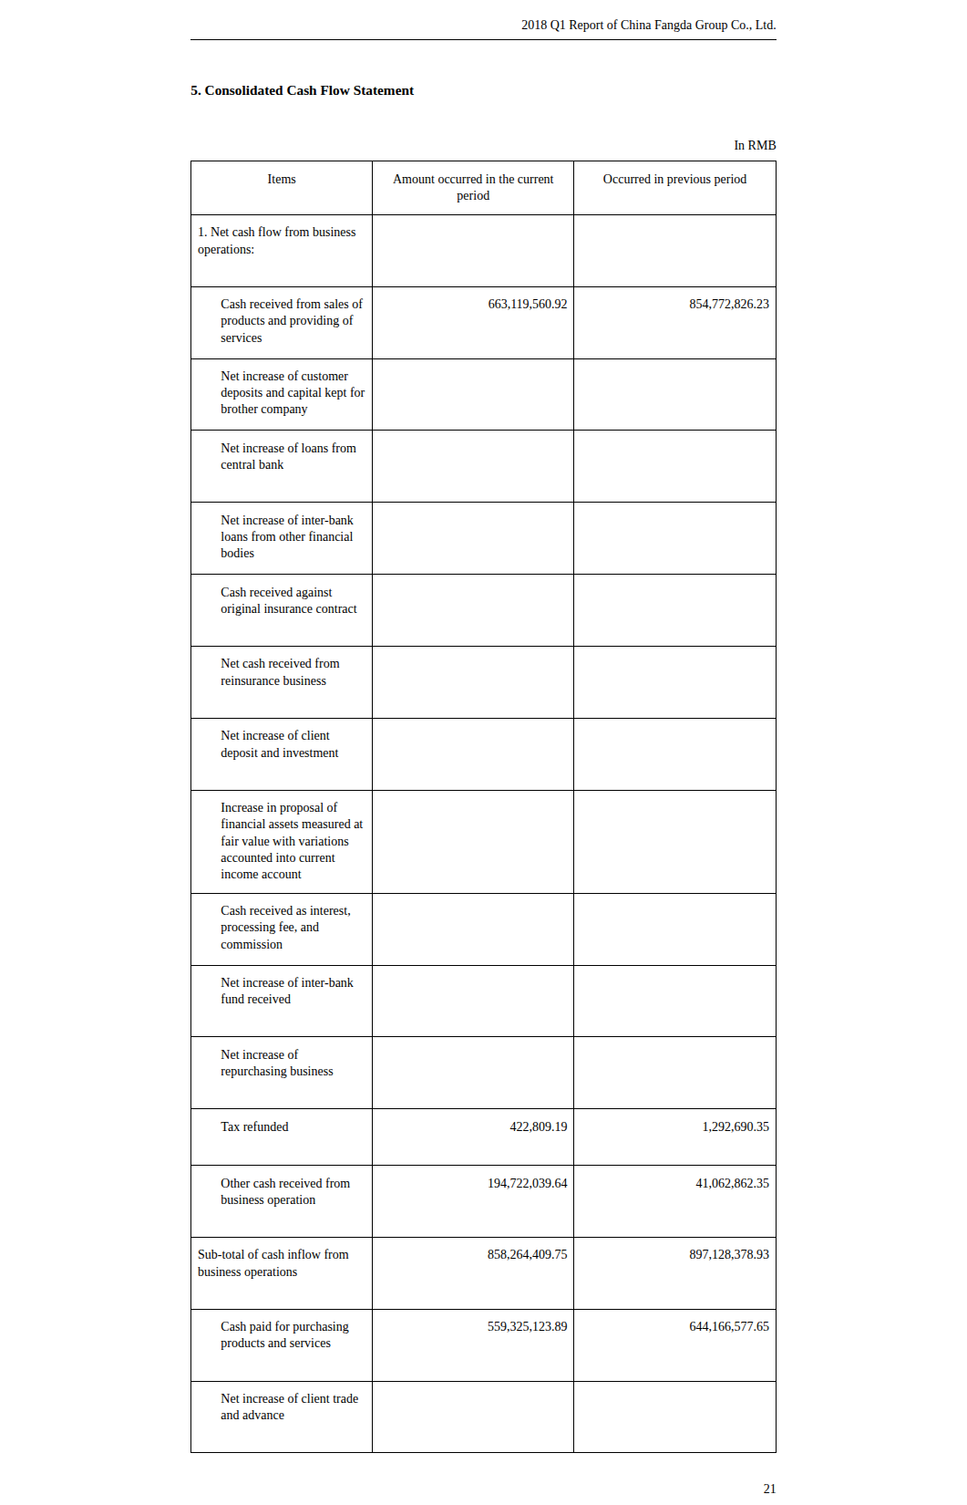2018 Q1 Report of China Fangda Group Co., Ltd.
5. Consolidated Cash Flow Statement
In RMB
| Items | Amount occurred in the current period | Occurred in previous period |
| --- | --- | --- |
| 1. Net cash flow from business operations: | | |
| Cash received from sales of products and providing of services | 663,119,560.92 | 854,772,826.23 |
| Net increase of customer deposits and capital kept for brother company | | |
| Net increase of loans from central bank | | |
| Net increase of inter-bank loans from other financial bodies | | |
| Cash received against original insurance contract | | |
| Net cash received from reinsurance business | | |
| Net increase of client deposit and investment | | |
| Increase in proposal of financial assets measured at fair value with variations accounted into current income account | | |
| Cash received as interest, processing fee, and commission | | |
| Net increase of inter-bank fund received | | |
| Net increase of repurchasing business | | |
| Tax refunded | 422,809.19 | 1,292,690.35 |
| Other cash received from business operation | 194,722,039.64 | 41,062,862.35 |
| Sub-total of cash inflow from business operations | 858,264,409.75 | 897,128,378.93 |
| Cash paid for purchasing products and services | 559,325,123.89 | 644,166,577.65 |
| Net increase of client trade and advance | | |
21